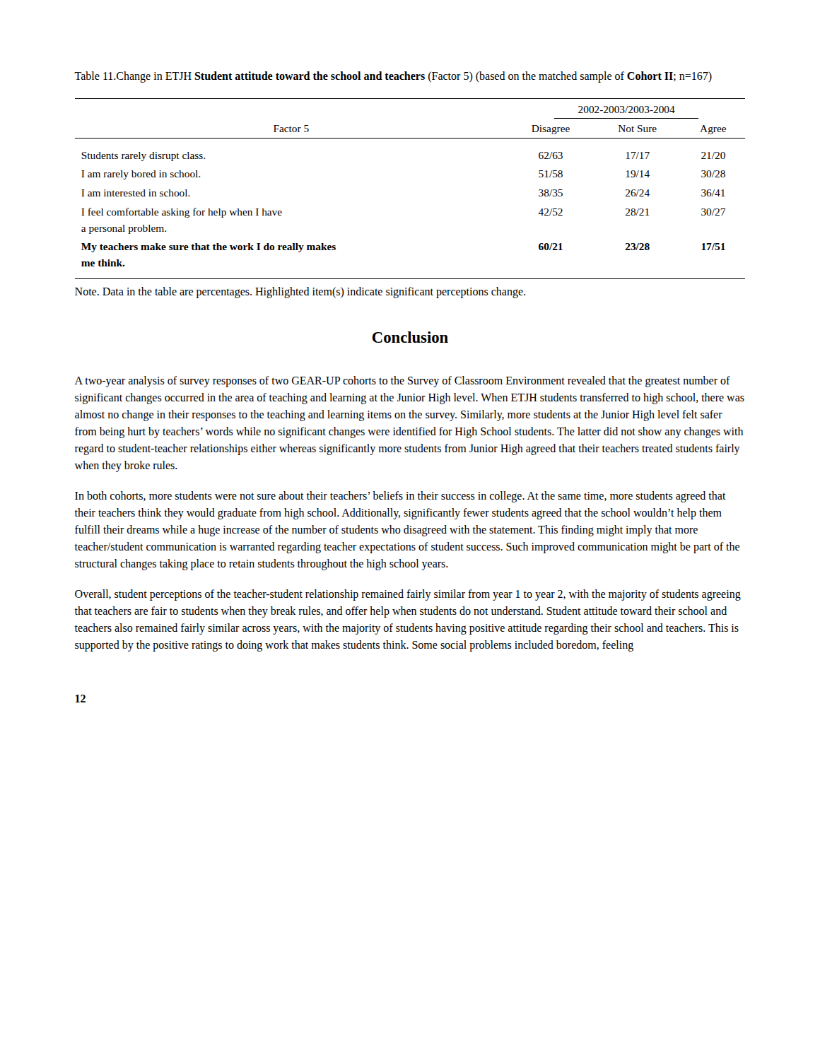Table 11.Change in ETJH Student attitude toward the school and teachers (Factor 5) (based on the matched sample of Cohort II; n=167)
| | 2002-2003/2003-2004 |
| Factor 5 | Disagree | Not Sure | Agree |
| Students rarely disrupt class. | 62/63 | 17/17 | 21/20 |
| I am rarely bored in school. | 51/58 | 19/14 | 30/28 |
| I am interested in school. | 38/35 | 26/24 | 36/41 |
| I feel comfortable asking for help when I have a personal problem. | 42/52 | 28/21 | 30/27 |
| My teachers make sure that the work I do really makes me think. | 60/21 | 23/28 | 17/51 |
Note. Data in the table are percentages. Highlighted item(s) indicate significant perceptions change.
Conclusion
A two-year analysis of survey responses of two GEAR-UP cohorts to the Survey of Classroom Environment revealed that the greatest number of significant changes occurred in the area of teaching and learning at the Junior High level. When ETJH students transferred to high school, there was almost no change in their responses to the teaching and learning items on the survey. Similarly, more students at the Junior High level felt safer from being hurt by teachers’ words while no significant changes were identified for High School students. The latter did not show any changes with regard to student-teacher relationships either whereas significantly more students from Junior High agreed that their teachers treated students fairly when they broke rules.
In both cohorts, more students were not sure about their teachers’ beliefs in their success in college. At the same time, more students agreed that their teachers think they would graduate from high school. Additionally, significantly fewer students agreed that the school wouldn’t help them fulfill their dreams while a huge increase of the number of students who disagreed with the statement. This finding might imply that more teacher/student communication is warranted regarding teacher expectations of student success. Such improved communication might be part of the structural changes taking place to retain students throughout the high school years.
Overall, student perceptions of the teacher-student relationship remained fairly similar from year 1 to year 2, with the majority of students agreeing that teachers are fair to students when they break rules, and offer help when students do not understand. Student attitude toward their school and teachers also remained fairly similar across years, with the majority of students having positive attitude regarding their school and teachers. This is supported by the positive ratings to doing work that makes students think. Some social problems included boredom, feeling
12